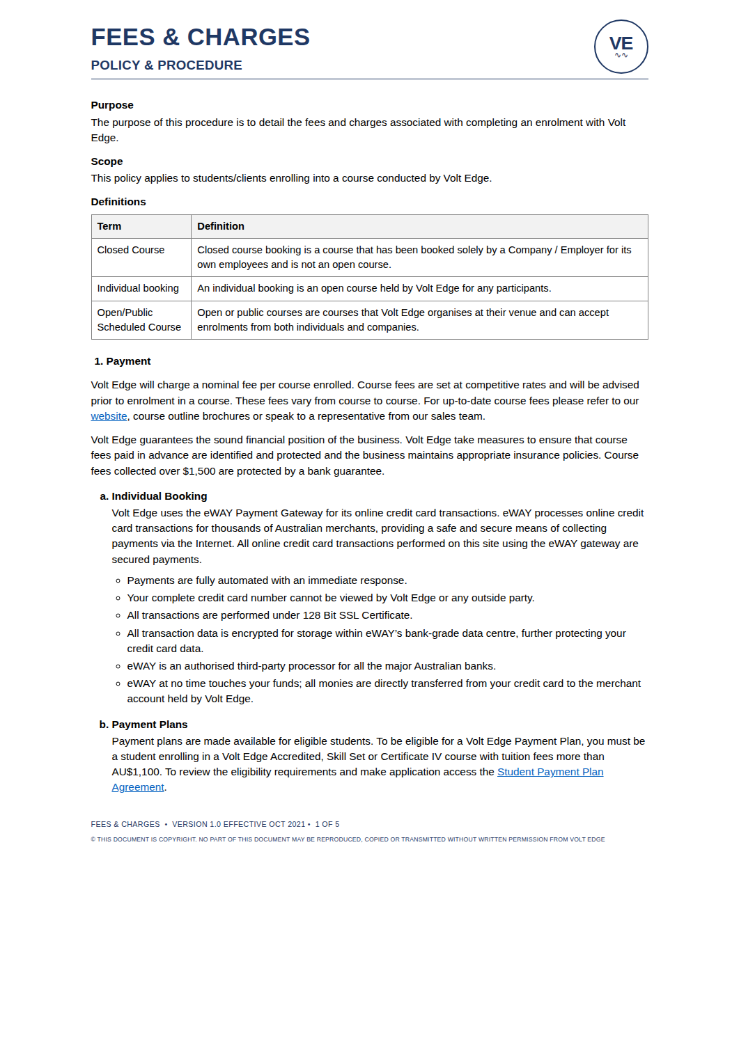FEES & CHARGES
POLICY & PROCEDURE
VE ∿∿
Purpose
The purpose of this procedure is to detail the fees and charges associated with completing an enrolment with Volt Edge.
Scope
This policy applies to students/clients enrolling into a course conducted by Volt Edge.
Definitions
| Term | Definition |
| --- | --- |
| Closed Course | Closed course booking is a course that has been booked solely by a Company / Employer for its own employees and is not an open course. |
| Individual booking | An individual booking is an open course held by Volt Edge for any participants. |
| Open/Public Scheduled Course | Open or public courses are courses that Volt Edge organises at their venue and can accept enrolments from both individuals and companies. |
Payment
Volt Edge will charge a nominal fee per course enrolled. Course fees are set at competitive rates and will be advised prior to enrolment in a course. These fees vary from course to course. For up-to-date course fees please refer to our website, course outline brochures or speak to a representative from our sales team.
Volt Edge guarantees the sound financial position of the business. Volt Edge take measures to ensure that course fees paid in advance are identified and protected and the business maintains appropriate insurance policies. Course fees collected over $1,500 are protected by a bank guarantee.
Individual Booking
Volt Edge uses the eWAY Payment Gateway for its online credit card transactions. eWAY processes online credit card transactions for thousands of Australian merchants, providing a safe and secure means of collecting payments via the Internet. All online credit card transactions performed on this site using the eWAY gateway are secured payments.
Payments are fully automated with an immediate response.
Your complete credit card number cannot be viewed by Volt Edge or any outside party.
All transactions are performed under 128 Bit SSL Certificate.
All transaction data is encrypted for storage within eWAY’s bank-grade data centre, further protecting your credit card data.
eWAY is an authorised third-party processor for all the major Australian banks.
eWAY at no time touches your funds; all monies are directly transferred from your credit card to the merchant account held by Volt Edge.
Payment Plans
Payment plans are made available for eligible students. To be eligible for a Volt Edge Payment Plan, you must be a student enrolling in a Volt Edge Accredited, Skill Set or Certificate IV course with tuition fees more than AU$1,100. To review the eligibility requirements and make application access the Student Payment Plan Agreement.
FEES & CHARGES • VERSION 1.0 EFFECTIVE OCT 2021 • 1 OF 5
© THIS DOCUMENT IS COPYRIGHT. NO PART OF THIS DOCUMENT MAY BE REPRODUCED, COPIED OR TRANSMITTED WITHOUT WRITTEN PERMISSION FROM VOLT EDGE